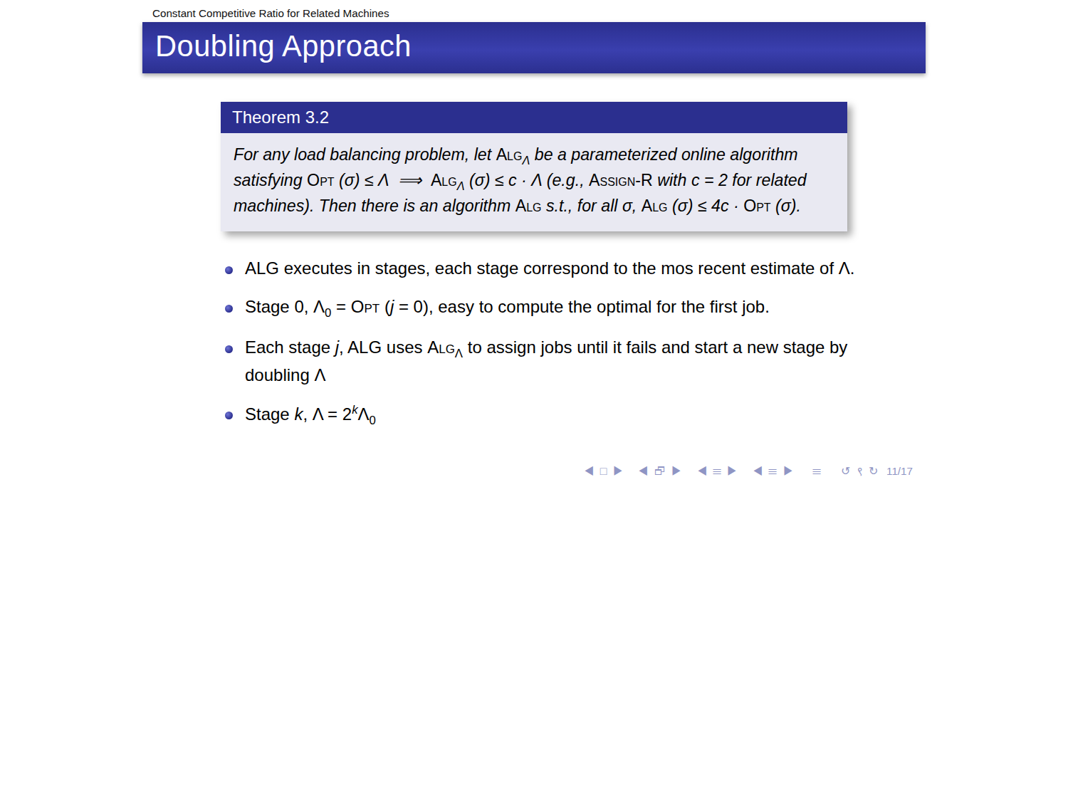Constant Competitive Ratio for Related Machines
Doubling Approach
Theorem 3.2
For any load balancing problem, let AlgΛ be a parameterized online algorithm satisfying Opt (σ) ≤ Λ ⟹ AlgΛ (σ) ≤ c · Λ (e.g., Assign-R with c = 2 for related machines). Then there is an algorithm Alg s.t., for all σ, Alg (σ) ≤ 4c · Opt (σ).
ALG executes in stages, each stage correspond to the mos recent estimate of Λ.
Stage 0, Λ0 = Opt (j = 0), easy to compute the optimal for the first job.
Each stage j, ALG uses AlgΛ to assign jobs until it fails and start a new stage by doubling Λ
Stage k, Λ = 2kΛ0
◀ □ ▶ ◀ 🗗 ▶ ◀ ☰ ▶ ◀ ☰ ▶ ☰ ↺ ९ ↻ 11/17